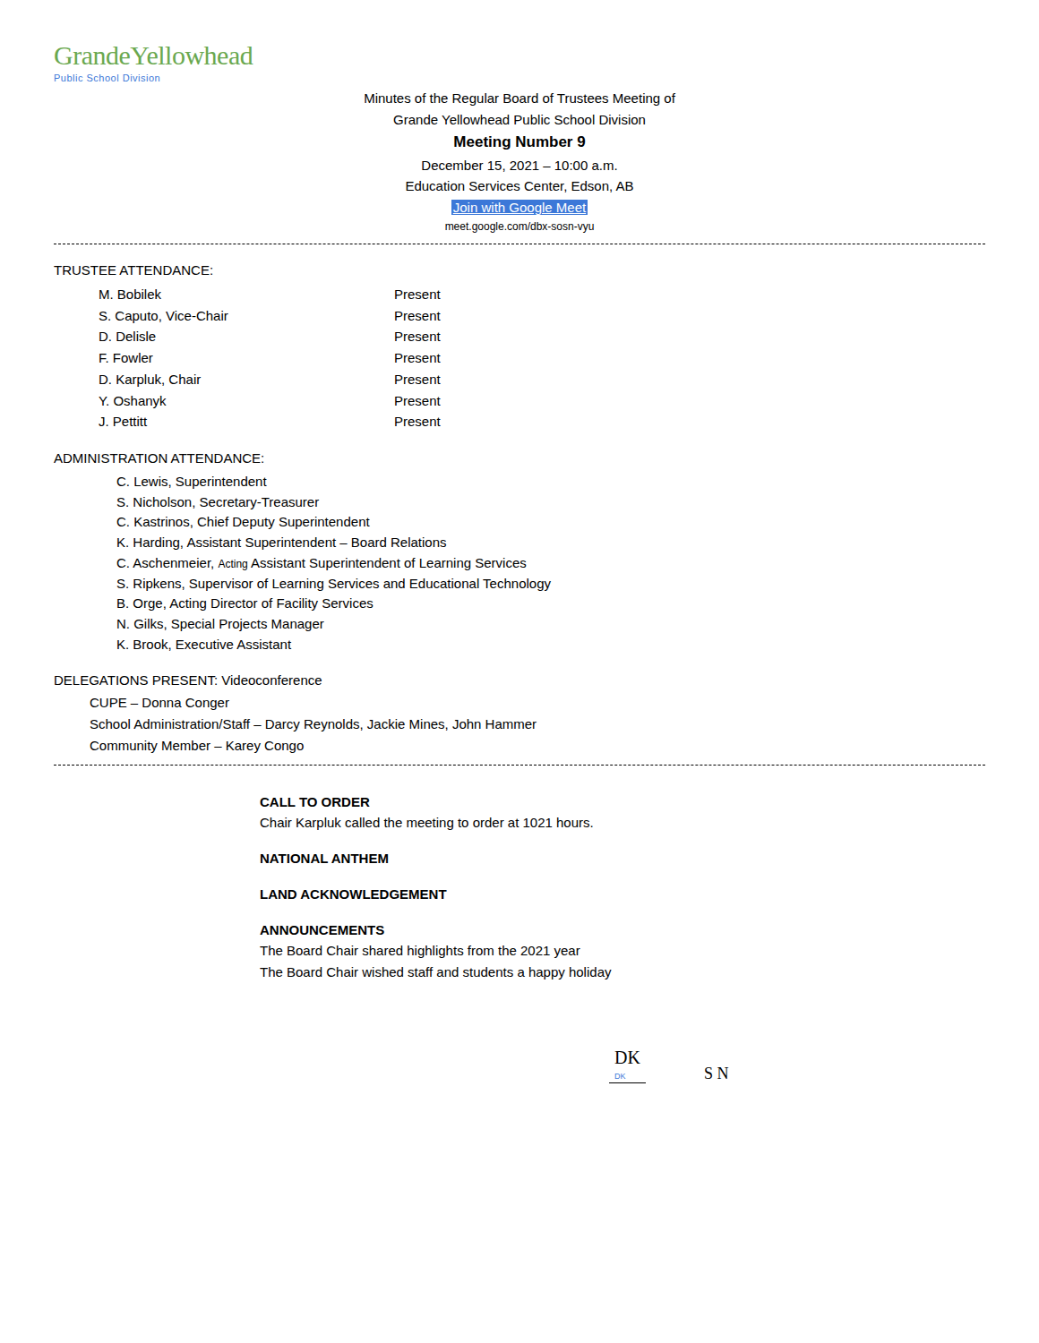Grande Yellowhead
Public School Division
Minutes of the Regular Board of Trustees Meeting of
Grande Yellowhead Public School Division
Meeting Number 9
December 15, 2021 – 10:00 a.m.
Education Services Center, Edson, AB
Join with Google Meet
meet.google.com/dbx-sosn-vyu
TRUSTEE ATTENDANCE:
| M. Bobilek | Present |
| S. Caputo, Vice-Chair | Present |
| D. Delisle | Present |
| F. Fowler | Present |
| D. Karpluk, Chair | Present |
| Y. Oshanyk | Present |
| J. Pettitt | Present |
ADMINISTRATION ATTENDANCE:
C. Lewis, Superintendent
S. Nicholson, Secretary-Treasurer
C. Kastrinos, Chief Deputy Superintendent
K. Harding, Assistant Superintendent – Board Relations
C. Aschenmeier, Acting Assistant Superintendent of Learning Services
S. Ripkens, Supervisor of Learning Services and Educational Technology
B. Orge, Acting Director of Facility Services
N. Gilks, Special Projects Manager
K. Brook, Executive Assistant
DELEGATIONS PRESENT: Videoconference
CUPE – Donna Conger
School Administration/Staff – Darcy Reynolds, Jackie Mines, John Hammer
Community Member – Karey Congo
CALL TO ORDER
Chair Karpluk called the meeting to order at 1021 hours.
NATIONAL ANTHEM
LAND ACKNOWLEDGEMENT
ANNOUNCEMENTS
The Board Chair shared highlights from the 2021 year
The Board Chair wished staff and students a happy holiday
DKDK S N